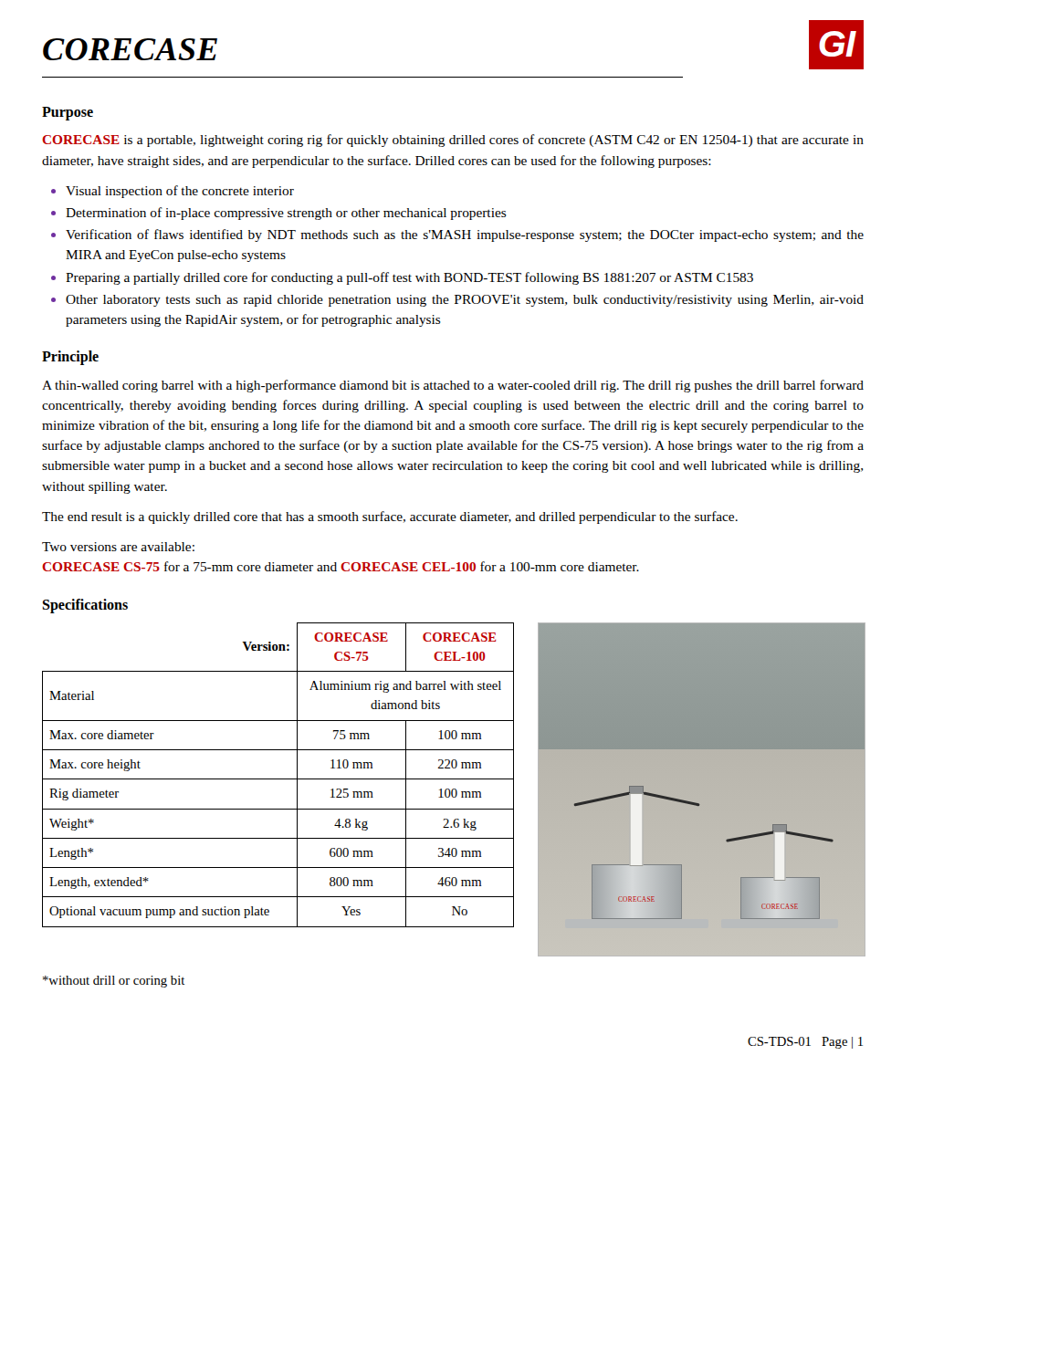GI
CORECASE
Purpose
CORECASE is a portable, lightweight coring rig for quickly obtaining drilled cores of concrete (ASTM C42 or EN 12504-1) that are accurate in diameter, have straight sides, and are perpendicular to the surface. Drilled cores can be used for the following purposes:
Visual inspection of the concrete interior
Determination of in-place compressive strength or other mechanical properties
Verification of flaws identified by NDT methods such as the s'MASH impulse-response system; the DOCter impact-echo system; and the MIRA and EyeCon pulse-echo systems
Preparing a partially drilled core for conducting a pull-off test with BOND-TEST following BS 1881:207 or ASTM C1583
Other laboratory tests such as rapid chloride penetration using the PROOVE'it system, bulk conductivity/resistivity using Merlin, air-void parameters using the RapidAir system, or for petrographic analysis
Principle
A thin-walled coring barrel with a high-performance diamond bit is attached to a water-cooled drill rig. The drill rig pushes the drill barrel forward concentrically, thereby avoiding bending forces during drilling. A special coupling is used between the electric drill and the coring barrel to minimize vibration of the bit, ensuring a long life for the diamond bit and a smooth core surface. The drill rig is kept securely perpendicular to the surface by adjustable clamps anchored to the surface (or by a suction plate available for the CS-75 version). A hose brings water to the rig from a submersible water pump in a bucket and a second hose allows water recirculation to keep the coring bit cool and well lubricated while is drilling, without spilling water.
The end result is a quickly drilled core that has a smooth surface, accurate diameter, and drilled perpendicular to the surface.
Two versions are available:
CORECASE CS-75 for a 75-mm core diameter and CORECASE CEL-100 for a 100-mm core diameter.
Specifications
| Version: | CORECASE CS-75 | CORECASE CEL-100 |
| --- | --- | --- |
| Material | Aluminium rig and barrel with steel diamond bits |
| Max. core diameter | 75 mm | 100 mm |
| Max. core height | 110 mm | 220 mm |
| Rig diameter | 125 mm | 100 mm |
| Weight* | 4.8 kg | 2.6 kg |
| Length* | 600 mm | 340 mm |
| Length, extended* | 800 mm | 460 mm |
| Optional vacuum pump and suction plate | Yes | No |
CORECASE
CORECASE
*without drill or coring bit
CS-TDS-01 Page | 1